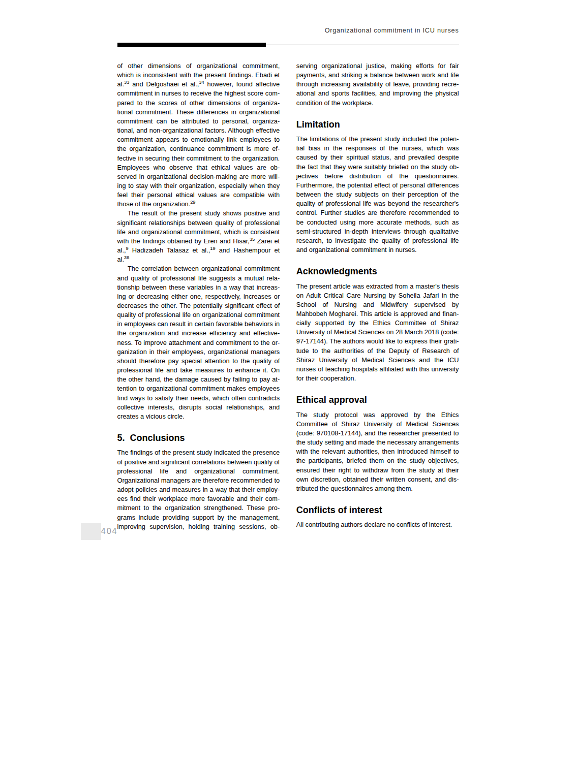Organizational commitment in ICU nurses
of other dimensions of organizational commitment, which is inconsistent with the present findings. Ebadi et al.33 and Delgoshaei et al.,34 however, found affective commitment in nurses to receive the highest score compared to the scores of other dimensions of organizational commitment. These differences in organizational commitment can be attributed to personal, organizational, and non-organizational factors. Although effective commitment appears to emotionally link employees to the organization, continuance commitment is more effective in securing their commitment to the organization. Employees who observe that ethical values are observed in organizational decision-making are more willing to stay with their organization, especially when they feel their personal ethical values are compatible with those of the organization.29
The result of the present study shows positive and significant relationships between quality of professional life and organizational commitment, which is consistent with the findings obtained by Eren and Hisar,35 Zarei et al.,9 Hadizadeh Talasaz et al.,19 and Hashempour et al.36
The correlation between organizational commitment and quality of professional life suggests a mutual relationship between these variables in a way that increasing or decreasing either one, respectively, increases or decreases the other. The potentially significant effect of quality of professional life on organizational commitment in employees can result in certain favorable behaviors in the organization and increase efficiency and effectiveness. To improve attachment and commitment to the organization in their employees, organizational managers should therefore pay special attention to the quality of professional life and take measures to enhance it. On the other hand, the damage caused by failing to pay attention to organizational commitment makes employees find ways to satisfy their needs, which often contradicts collective interests, disrupts social relationships, and creates a vicious circle.
5. Conclusions
The findings of the present study indicated the presence of positive and significant correlations between quality of professional life and organizational commitment. Organizational managers are therefore recommended to adopt policies and measures in a way that their employees find their workplace more favorable and their commitment to the organization strengthened. These programs include providing support by the management, improving supervision, holding training sessions, observing organizational justice, making efforts for fair payments, and striking a balance between work and life through increasing availability of leave, providing recreational and sports facilities, and improving the physical condition of the workplace.
Limitation
The limitations of the present study included the potential bias in the responses of the nurses, which was caused by their spiritual status, and prevailed despite the fact that they were suitably briefed on the study objectives before distribution of the questionnaires. Furthermore, the potential effect of personal differences between the study subjects on their perception of the quality of professional life was beyond the researcher's control. Further studies are therefore recommended to be conducted using more accurate methods, such as semi-structured in-depth interviews through qualitative research, to investigate the quality of professional life and organizational commitment in nurses.
Acknowledgments
The present article was extracted from a master's thesis on Adult Critical Care Nursing by Soheila Jafari in the School of Nursing and Midwifery supervised by Mahbobeh Mogharei. This article is approved and financially supported by the Ethics Committee of Shiraz University of Medical Sciences on 28 March 2018 (code: 97-17144). The authors would like to express their gratitude to the authorities of the Deputy of Research of Shiraz University of Medical Sciences and the ICU nurses of teaching hospitals affiliated with this university for their cooperation.
Ethical approval
The study protocol was approved by the Ethics Committee of Shiraz University of Medical Sciences (code: 970108-17144), and the researcher presented to the study setting and made the necessary arrangements with the relevant authorities, then introduced himself to the participants, briefed them on the study objectives, ensured their right to withdraw from the study at their own discretion, obtained their written consent, and distributed the questionnaires among them.
Conflicts of interest
All contributing authors declare no conflicts of interest.
404